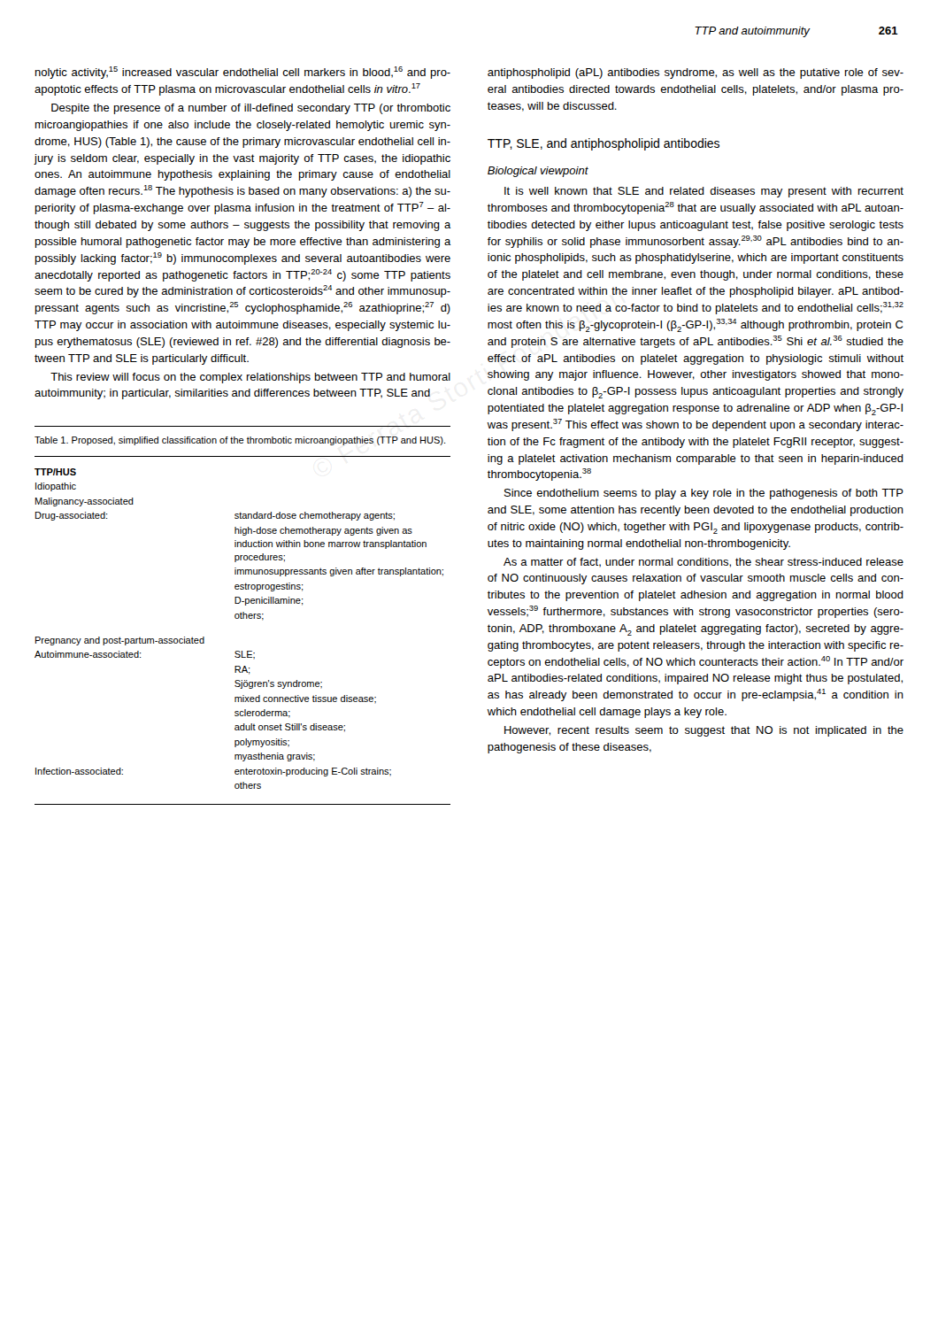TTP and autoimmunity 261
nolytic activity,15 increased vascular endothelial cell markers in blood,16 and pro-apoptotic effects of TTP plasma on microvascular endothelial cells in vitro.17
Despite the presence of a number of ill-defined secondary TTP (or thrombotic microangiopathies if one also include the closely-related hemolytic uremic syndrome, HUS) (Table 1), the cause of the primary microvascular endothelial cell injury is seldom clear, especially in the vast majority of TTP cases, the idiopathic ones. An autoimmune hypothesis explaining the primary cause of endothelial damage often recurs.18 The hypothesis is based on many observations: a) the superiority of plasma-exchange over plasma infusion in the treatment of TTP7 – although still debated by some authors – suggests the possibility that removing a possible humoral pathogenetic factor may be more effective than administering a possibly lacking factor;19 b) immunocomplexes and several autoantibodies were anecdotally reported as pathogenetic factors in TTP;20-24 c) some TTP patients seem to be cured by the administration of corticosteroids24 and other immunosuppressant agents such as vincristine,25 cyclophosphamide,26 azathioprine;27 d) TTP may occur in association with autoimmune diseases, especially systemic lupus erythematosus (SLE) (reviewed in ref. #28) and the differential diagnosis between TTP and SLE is particularly difficult.
This review will focus on the complex relationships between TTP and humoral autoimmunity; in particular, similarities and differences between TTP, SLE and
Table 1. Proposed, simplified classification of the thrombotic microangiopathies (TTP and HUS).
| TTP/HUS | |
| Idiopathic | |
| Malignancy-associated | |
| Drug-associated: | standard-dose chemotherapy agents; |
| | high-dose chemotherapy agents given as induction within bone marrow transplantation procedures; |
| | immunosuppressants given after transplantation; |
| | estroprogestins; |
| | D-penicillamine; |
| | others; |
| Pregnancy and post-partum-associated | |
| Autoimmune-associated: | SLE; |
| | RA; |
| | Sjögren's syndrome; |
| | mixed connective tissue disease; |
| | scleroderma; |
| | adult onset Still's disease; |
| | polymyositis; |
| | myasthenia gravis; |
| Infection-associated: | enterotoxin-producing E-Coli strains; |
| | others |
antiphospholipid (aPL) antibodies syndrome, as well as the putative role of several antibodies directed towards endothelial cells, platelets, and/or plasma proteases, will be discussed.
TTP, SLE, and antiphospholipid antibodies
Biological viewpoint
It is well known that SLE and related diseases may present with recurrent thromboses and thrombocytopenia28 that are usually associated with aPL autoantibodies detected by either lupus anticoagulant test, false positive serologic tests for syphilis or solid phase immunosorbent assay.29,30 aPL antibodies bind to anionic phospholipids, such as phosphatidylserine, which are important constituents of the platelet and cell membrane, even though, under normal conditions, these are concentrated within the inner leaflet of the phospholipid bilayer. aPL antibodies are known to need a co-factor to bind to platelets and to endothelial cells;31,32 most often this is β2-glycoprotein-I (β2-GP-I),33,34 although prothrombin, protein C and protein S are alternative targets of aPL antibodies.35 Shi et al.36 studied the effect of aPL antibodies on platelet aggregation to physiologic stimuli without showing any major influence. However, other investigators showed that monoclonal antibodies to β2-GP-I possess lupus anticoagulant properties and strongly potentiated the platelet aggregation response to adrenaline or ADP when β2-GP-I was present.37 This effect was shown to be dependent upon a secondary interaction of the Fc fragment of the antibody with the platelet FcgRII receptor, suggesting a platelet activation mechanism comparable to that seen in heparin-induced thrombocytopenia.38
Since endothelium seems to play a key role in the pathogenesis of both TTP and SLE, some attention has recently been devoted to the endothelial production of nitric oxide (NO) which, together with PGI2 and lipoxygenase products, contributes to maintaining normal endothelial non-thrombogenicity.
As a matter of fact, under normal conditions, the shear stress-induced release of NO continuously causes relaxation of vascular smooth muscle cells and contributes to the prevention of platelet adhesion and aggregation in normal blood vessels;39 furthermore, substances with strong vasoconstrictor properties (serotonin, ADP, thromboxane A2 and platelet aggregating factor), secreted by aggregating thrombocytes, are potent releasers, through the interaction with specific receptors on endothelial cells, of NO which counteracts their action.40 In TTP and/or aPL antibodies-related conditions, impaired NO release might thus be postulated, as has already been demonstrated to occur in pre-eclampsia,41 a condition in which endothelial cell damage plays a key role.
However, recent results seem to suggest that NO is not implicated in the pathogenesis of these diseases,